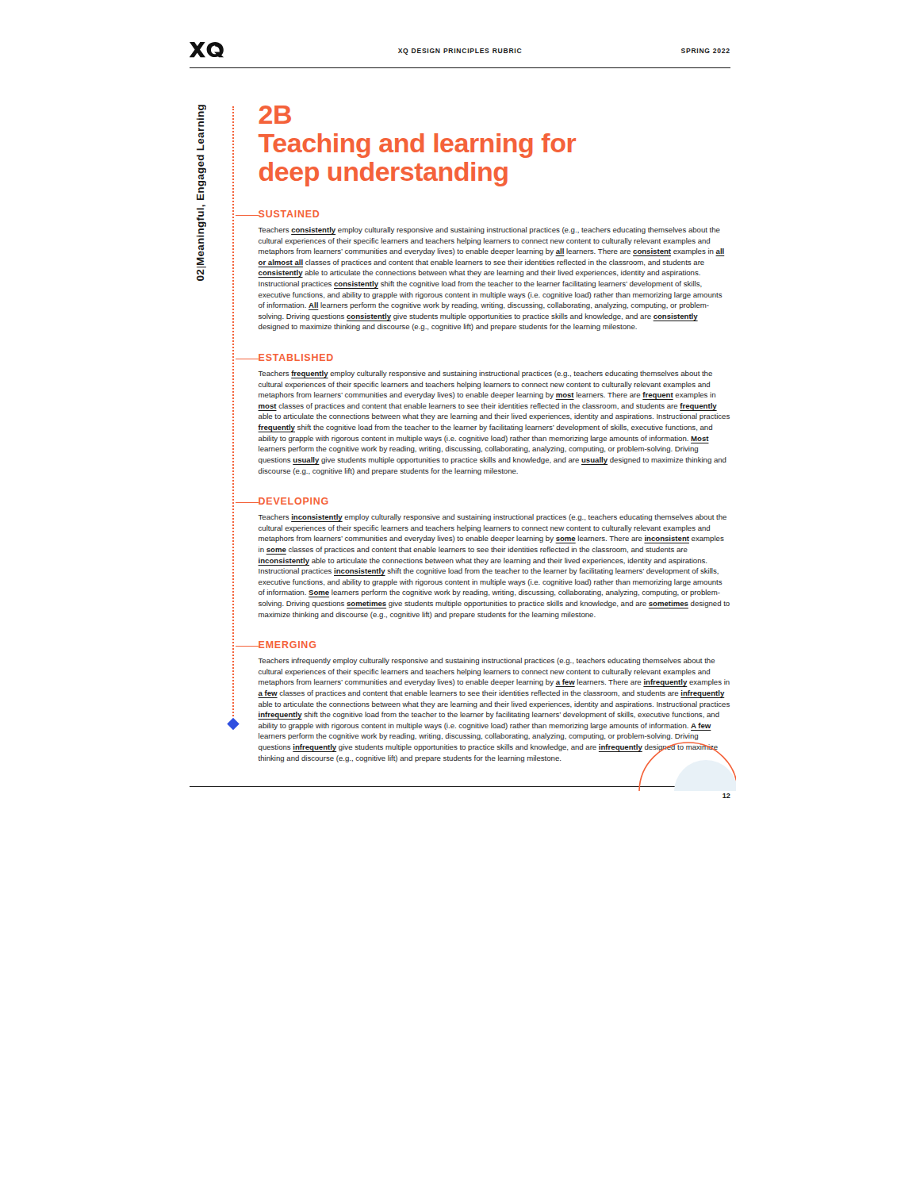XQ Design Principles Rubric
Spring 2022
02|Meaningful, Engaged Learning
2BTeaching and learning for
deep understanding
Sustained
Teachers consistently employ culturally responsive and sustaining instructional practices (e.g., teachers educating themselves about the cultural experiences of their specific learners and teachers helping learners to connect new content to culturally relevant examples and metaphors from learners’ communities and everyday lives) to enable deeper learning by all learners. There are consistent examples in all or almost all classes of practices and content that enable learners to see their identities reflected in the classroom, and students are consistently able to articulate the connections between what they are learning and their lived experiences, identity and aspirations. Instructional practices consistently shift the cognitive load from the teacher to the learner facilitating learners’ development of skills, executive functions, and ability to grapple with rigorous content in multiple ways (i.e. cognitive load) rather than memorizing large amounts of information. All learners perform the cognitive work by reading, writing, discussing, collaborating, analyzing, computing, or problem-solving. Driving questions consistently give students multiple opportunities to practice skills and knowledge, and are consistently designed to maximize thinking and discourse (e.g., cognitive lift) and prepare students for the learning milestone.
Established
Teachers frequently employ culturally responsive and sustaining instructional practices (e.g., teachers educating themselves about the cultural experiences of their specific learners and teachers helping learners to connect new content to culturally relevant examples and metaphors from learners’ communities and everyday lives) to enable deeper learning by most learners. There are frequent examples in most classes of practices and content that enable learners to see their identities reflected in the classroom, and students are frequently able to articulate the connections between what they are learning and their lived experiences, identity and aspirations. Instructional practices frequently shift the cognitive load from the teacher to the learner by facilitating learners’ development of skills, executive functions, and ability to grapple with rigorous content in multiple ways (i.e. cognitive load) rather than memorizing large amounts of information. Most learners perform the cognitive work by reading, writing, discussing, collaborating, analyzing, computing, or problem-solving. Driving questions usually give students multiple opportunities to practice skills and knowledge, and are usually designed to maximize thinking and discourse (e.g., cognitive lift) and prepare students for the learning milestone.
Developing
Teachers inconsistently employ culturally responsive and sustaining instructional practices (e.g., teachers educating themselves about the cultural experiences of their specific learners and teachers helping learners to connect new content to culturally relevant examples and metaphors from learners’ communities and everyday lives) to enable deeper learning by some learners. There are inconsistent examples in some classes of practices and content that enable learners to see their identities reflected in the classroom, and students are inconsistently able to articulate the connections between what they are learning and their lived experiences, identity and aspirations. Instructional practices inconsistently shift the cognitive load from the teacher to the learner by facilitating learners’ development of skills, executive functions, and ability to grapple with rigorous content in multiple ways (i.e. cognitive load) rather than memorizing large amounts of information. Some learners perform the cognitive work by reading, writing, discussing, collaborating, analyzing, computing, or problem-solving. Driving questions sometimes give students multiple opportunities to practice skills and knowledge, and are sometimes designed to maximize thinking and discourse (e.g., cognitive lift) and prepare students for the learning milestone.
Emerging
Teachers infrequently employ culturally responsive and sustaining instructional practices (e.g., teachers educating themselves about the cultural experiences of their specific learners and teachers helping learners to connect new content to culturally relevant examples and metaphors from learners’ communities and everyday lives) to enable deeper learning by a few learners. There are infrequently examples in a few classes of practices and content that enable learners to see their identities reflected in the classroom, and students are infrequently able to articulate the connections between what they are learning and their lived experiences, identity and aspirations. Instructional practices infrequently shift the cognitive load from the teacher to the learner by facilitating learners’ development of skills, executive functions, and ability to grapple with rigorous content in multiple ways (i.e. cognitive load) rather than memorizing large amounts of information. A few learners perform the cognitive work by reading, writing, discussing, collaborating, analyzing, computing, or problem-solving. Driving questions infrequently give students multiple opportunities to practice skills and knowledge, and are infrequently designed to maximize thinking and discourse (e.g., cognitive lift) and prepare students for the learning milestone.
12